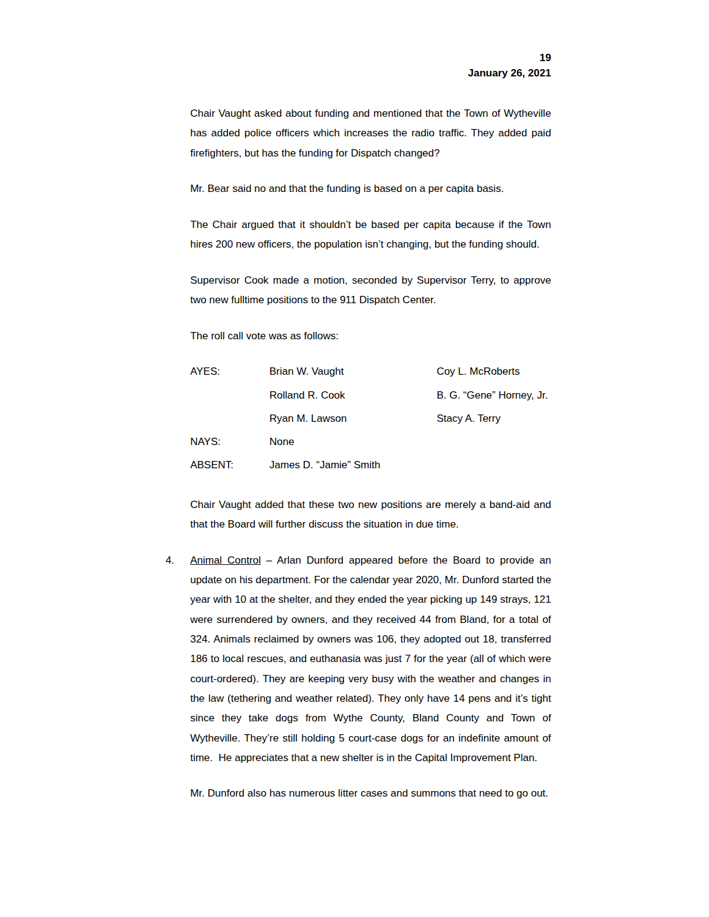19 January 26, 2021
Chair Vaught asked about funding and mentioned that the Town of Wytheville has added police officers which increases the radio traffic. They added paid firefighters, but has the funding for Dispatch changed?
Mr. Bear said no and that the funding is based on a per capita basis.
The Chair argued that it shouldn’t be based per capita because if the Town hires 200 new officers, the population isn’t changing, but the funding should.
Supervisor Cook made a motion, seconded by Supervisor Terry, to approve two new fulltime positions to the 911 Dispatch Center.
The roll call vote was as follows:
| AYES: | Brian W. Vaught | Coy L. McRoberts |
| | Rolland R. Cook | B. G. “Gene” Horney, Jr. |
| | Ryan M. Lawson | Stacy A. Terry |
| NAYS: | None | |
| ABSENT: | James D. “Jamie” Smith | |
Chair Vaught added that these two new positions are merely a band-aid and that the Board will further discuss the situation in due time.
4.
Animal Control – Arlan Dunford appeared before the Board to provide an update on his department. For the calendar year 2020, Mr. Dunford started the year with 10 at the shelter, and they ended the year picking up 149 strays, 121 were surrendered by owners, and they received 44 from Bland, for a total of 324. Animals reclaimed by owners was 106, they adopted out 18, transferred 186 to local rescues, and euthanasia was just 7 for the year (all of which were court-ordered). They are keeping very busy with the weather and changes in the law (tethering and weather related). They only have 14 pens and it’s tight since they take dogs from Wythe County, Bland County and Town of Wytheville. They’re still holding 5 court-case dogs for an indefinite amount of time. He appreciates that a new shelter is in the Capital Improvement Plan.
Mr. Dunford also has numerous litter cases and summons that need to go out.